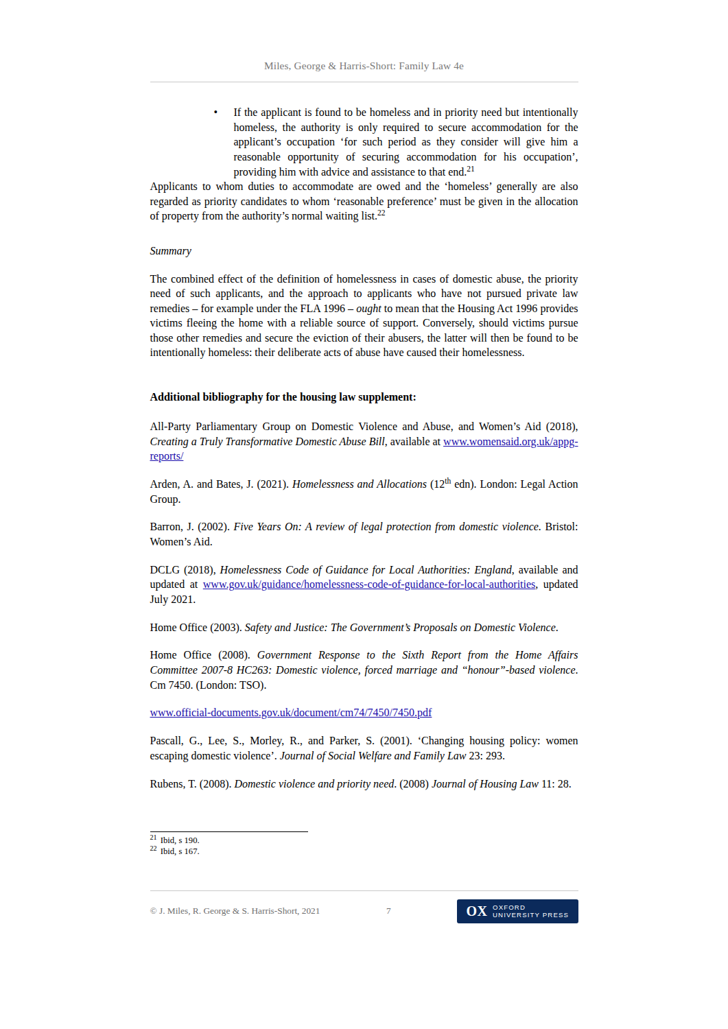Miles, George & Harris-Short: Family Law 4e
If the applicant is found to be homeless and in priority need but intentionally homeless, the authority is only required to secure accommodation for the applicant’s occupation ‘for such period as they consider will give him a reasonable opportunity of securing accommodation for his occupation’, providing him with advice and assistance to that end.21
Applicants to whom duties to accommodate are owed and the ‘homeless’ generally are also regarded as priority candidates to whom ‘reasonable preference’ must be given in the allocation of property from the authority’s normal waiting list.22
Summary
The combined effect of the definition of homelessness in cases of domestic abuse, the priority need of such applicants, and the approach to applicants who have not pursued private law remedies – for example under the FLA 1996 – ought to mean that the Housing Act 1996 provides victims fleeing the home with a reliable source of support. Conversely, should victims pursue those other remedies and secure the eviction of their abusers, the latter will then be found to be intentionally homeless: their deliberate acts of abuse have caused their homelessness.
Additional bibliography for the housing law supplement:
All-Party Parliamentary Group on Domestic Violence and Abuse, and Women’s Aid (2018), Creating a Truly Transformative Domestic Abuse Bill, available at www.womensaid.org.uk/appg-reports/
Arden, A. and Bates, J. (2021). Homelessness and Allocations (12th edn). London: Legal Action Group.
Barron, J. (2002). Five Years On: A review of legal protection from domestic violence. Bristol: Women’s Aid.
DCLG (2018), Homelessness Code of Guidance for Local Authorities: England, available and updated at www.gov.uk/guidance/homelessness-code-of-guidance-for-local-authorities, updated July 2021.
Home Office (2003). Safety and Justice: The Government’s Proposals on Domestic Violence.
Home Office (2008). Government Response to the Sixth Report from the Home Affairs Committee 2007-8 HC263: Domestic violence, forced marriage and “honour”-based violence. Cm 7450. (London: TSO).
www.official-documents.gov.uk/document/cm74/7450/7450.pdf
Pascall, G., Lee, S., Morley, R., and Parker, S. (2001). ‘Changing housing policy: women escaping domestic violence’. Journal of Social Welfare and Family Law 23: 293.
Rubens, T. (2008). Domestic violence and priority need. (2008) Journal of Housing Law 11: 28.
21 Ibid, s 190.
22 Ibid, s 167.
© J. Miles, R. George & S. Harris-Short, 2021
7
OX Oxford University Press